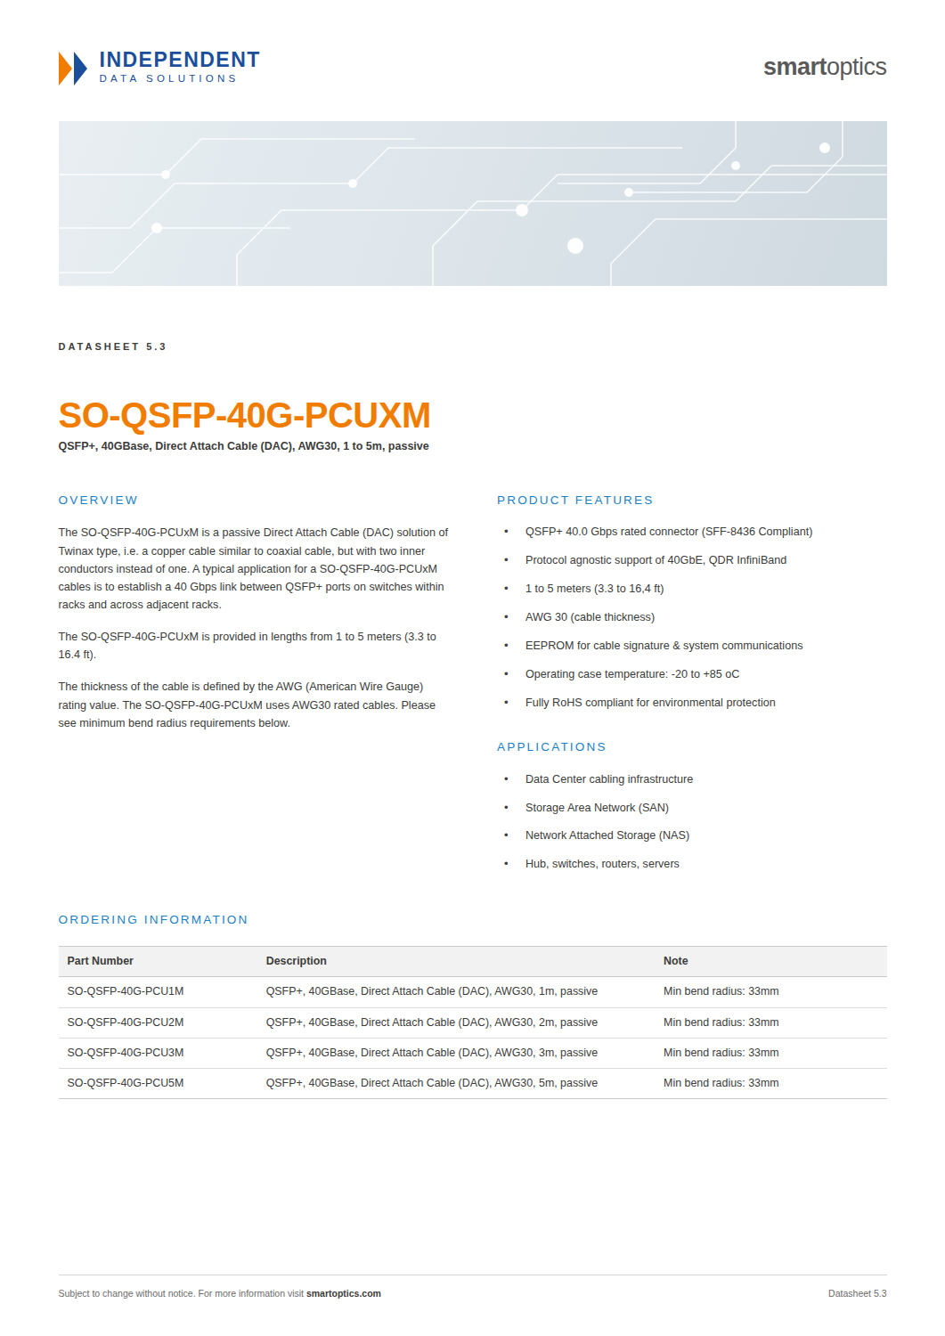INDEPENDENT
DATA SOLUTIONS
smartoptics
DATASHEET 5.3
SO-QSFP-40G-PCUXM
QSFP+, 40GBase, Direct Attach Cable (DAC), AWG30, 1 to 5m, passive
OVERVIEW
The SO-QSFP-40G-PCUxM is a passive Direct Attach Cable (DAC) solution of Twinax type, i.e. a copper cable similar to coaxial cable, but with two inner conductors instead of one. A typical application for a SO-QSFP-40G-PCUxM cables is to establish a 40 Gbps link between QSFP+ ports on switches within racks and across adjacent racks.
The SO-QSFP-40G-PCUxM is provided in lengths from 1 to 5 meters (3.3 to 16.4 ft).
The thickness of the cable is defined by the AWG (American Wire Gauge) rating value. The SO-QSFP-40G-PCUxM uses AWG30 rated cables. Please see minimum bend radius requirements below.
PRODUCT FEATURES
QSFP+ 40.0 Gbps rated connector (SFF-8436 Compliant)
Protocol agnostic support of 40GbE, QDR InfiniBand
1 to 5 meters (3.3 to 16,4 ft)
AWG 30 (cable thickness)
EEPROM for cable signature & system communications
Operating case temperature: -20 to +85 oC
Fully RoHS compliant for environmental protection
APPLICATIONS
Data Center cabling infrastructure
Storage Area Network (SAN)
Network Attached Storage (NAS)
Hub, switches, routers, servers
ORDERING INFORMATION
| Part Number | Description | Note |
| --- | --- | --- |
| SO-QSFP-40G-PCU1M | QSFP+, 40GBase, Direct Attach Cable (DAC), AWG30, 1m, passive | Min bend radius: 33mm |
| SO-QSFP-40G-PCU2M | QSFP+, 40GBase, Direct Attach Cable (DAC), AWG30, 2m, passive | Min bend radius: 33mm |
| SO-QSFP-40G-PCU3M | QSFP+, 40GBase, Direct Attach Cable (DAC), AWG30, 3m, passive | Min bend radius: 33mm |
| SO-QSFP-40G-PCU5M | QSFP+, 40GBase, Direct Attach Cable (DAC), AWG30, 5m, passive | Min bend radius: 33mm |
Subject to change without notice. For more information visit smartoptics.com
Datasheet 5.3